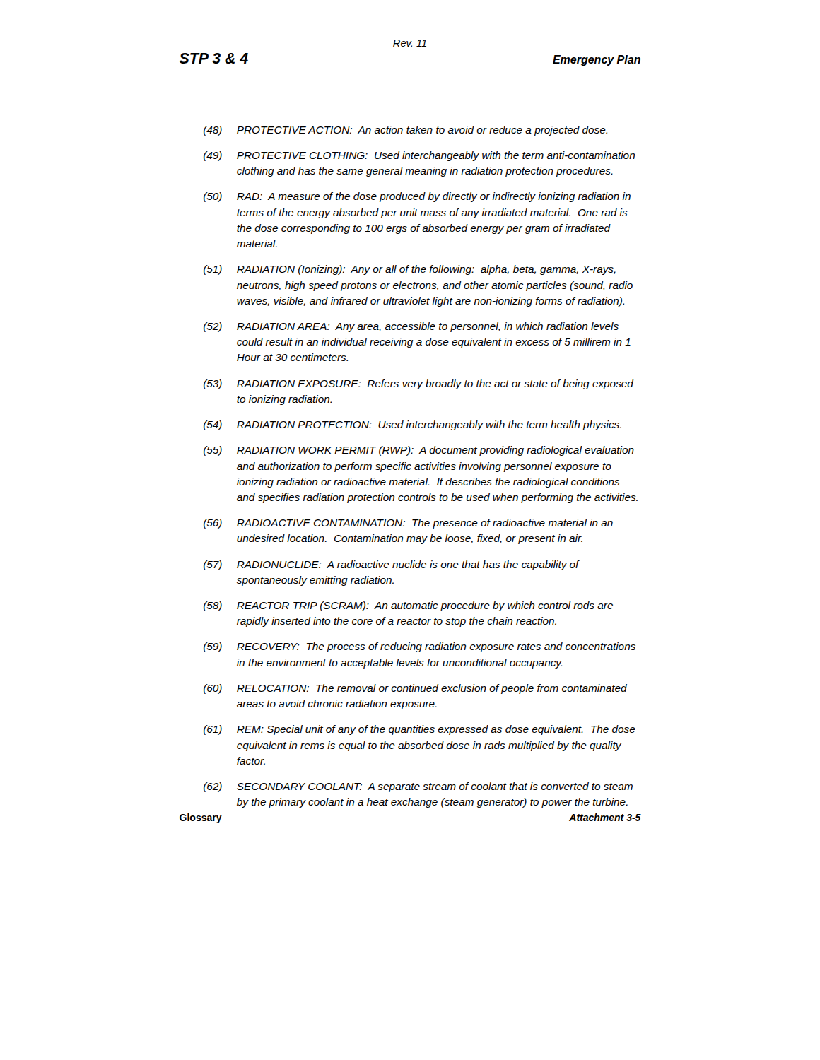Rev. 11
STP 3 & 4
Emergency Plan
(48) PROTECTIVE ACTION: An action taken to avoid or reduce a projected dose.
(49) PROTECTIVE CLOTHING: Used interchangeably with the term anti-contamination clothing and has the same general meaning in radiation protection procedures.
(50) RAD: A measure of the dose produced by directly or indirectly ionizing radiation in terms of the energy absorbed per unit mass of any irradiated material. One rad is the dose corresponding to 100 ergs of absorbed energy per gram of irradiated material.
(51) RADIATION (Ionizing): Any or all of the following: alpha, beta, gamma, X-rays, neutrons, high speed protons or electrons, and other atomic particles (sound, radio waves, visible, and infrared or ultraviolet light are non-ionizing forms of radiation).
(52) RADIATION AREA: Any area, accessible to personnel, in which radiation levels could result in an individual receiving a dose equivalent in excess of 5 millirem in 1 Hour at 30 centimeters.
(53) RADIATION EXPOSURE: Refers very broadly to the act or state of being exposed to ionizing radiation.
(54) RADIATION PROTECTION: Used interchangeably with the term health physics.
(55) RADIATION WORK PERMIT (RWP): A document providing radiological evaluation and authorization to perform specific activities involving personnel exposure to ionizing radiation or radioactive material. It describes the radiological conditions and specifies radiation protection controls to be used when performing the activities.
(56) RADIOACTIVE CONTAMINATION: The presence of radioactive material in an undesired location. Contamination may be loose, fixed, or present in air.
(57) RADIONUCLIDE: A radioactive nuclide is one that has the capability of spontaneously emitting radiation.
(58) REACTOR TRIP (SCRAM): An automatic procedure by which control rods are rapidly inserted into the core of a reactor to stop the chain reaction.
(59) RECOVERY: The process of reducing radiation exposure rates and concentrations in the environment to acceptable levels for unconditional occupancy.
(60) RELOCATION: The removal or continued exclusion of people from contaminated areas to avoid chronic radiation exposure.
(61) REM: Special unit of any of the quantities expressed as dose equivalent. The dose equivalent in rems is equal to the absorbed dose in rads multiplied by the quality factor.
(62) SECONDARY COOLANT: A separate stream of coolant that is converted to steam by the primary coolant in a heat exchange (steam generator) to power the turbine.
Glossary
Attachment 3-5